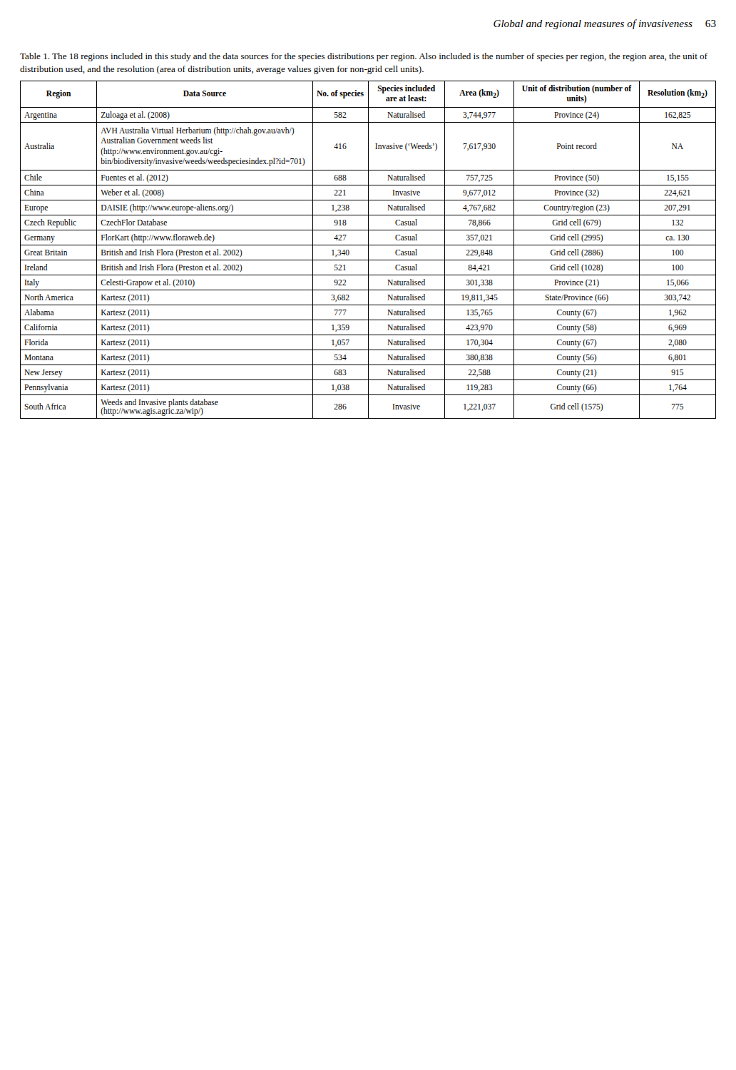Global and regional measures of invasiveness 63
Table 1. The 18 regions included in this study and the data sources for the species distributions per region. Also included is the number of species per region, the region area, the unit of distribution used, and the resolution (area of distribution units, average values given for non-grid cell units).
| Region | Data Source | No. of species | Species included are at least: | Area (km 2 ) | Unit of distribution (number of units) | Resolution (km 2 ) |
| --- | --- | --- | --- | --- | --- | --- |
| Argentina | Zuloaga et al. (2008) | 582 | Naturalised | 3,744,977 | Province (24) | 162,825 |
| Australia | AVH Australia Virtual Herbarium (http://chah.gov.au/avh/) Australian Government weeds list (http://www.environment.gov.au/cgi-bin/biodiversity/invasive/weeds/weedspeciesindex.pl?id=701) | 416 | Invasive (‘Weeds’) | 7,617,930 | Point record | NA |
| Chile | Fuentes et al. (2012) | 688 | Naturalised | 757,725 | Province (50) | 15,155 |
| China | Weber et al. (2008) | 221 | Invasive | 9,677,012 | Province (32) | 224,621 |
| Europe | DAISIE (http://www.europe-aliens.org/) | 1,238 | Naturalised | 4,767,682 | Country/region (23) | 207,291 |
| Czech Republic | CzechFlor Database | 918 | Casual | 78,866 | Grid cell (679) | 132 |
| Germany | FlorKart (http://www.floraweb.de) | 427 | Casual | 357,021 | Grid cell (2995) | ca. 130 |
| Great Britain | British and Irish Flora (Preston et al. 2002) | 1,340 | Casual | 229,848 | Grid cell (2886) | 100 |
| Ireland | British and Irish Flora (Preston et al. 2002) | 521 | Casual | 84,421 | Grid cell (1028) | 100 |
| Italy | Celesti-Grapow et al. (2010) | 922 | Naturalised | 301,338 | Province (21) | 15,066 |
| North America | Kartesz (2011) | 3,682 | Naturalised | 19,811,345 | State/Province (66) | 303,742 |
| Alabama | Kartesz (2011) | 777 | Naturalised | 135,765 | County (67) | 1,962 |
| California | Kartesz (2011) | 1,359 | Naturalised | 423,970 | County (58) | 6,969 |
| Florida | Kartesz (2011) | 1,057 | Naturalised | 170,304 | County (67) | 2,080 |
| Montana | Kartesz (2011) | 534 | Naturalised | 380,838 | County (56) | 6,801 |
| New Jersey | Kartesz (2011) | 683 | Naturalised | 22,588 | County (21) | 915 |
| Pennsylvania | Kartesz (2011) | 1,038 | Naturalised | 119,283 | County (66) | 1,764 |
| South Africa | Weeds and Invasive plants database (http://www.agis.agric.za/wip/) | 286 | Invasive | 1,221,037 | Grid cell (1575) | 775 |